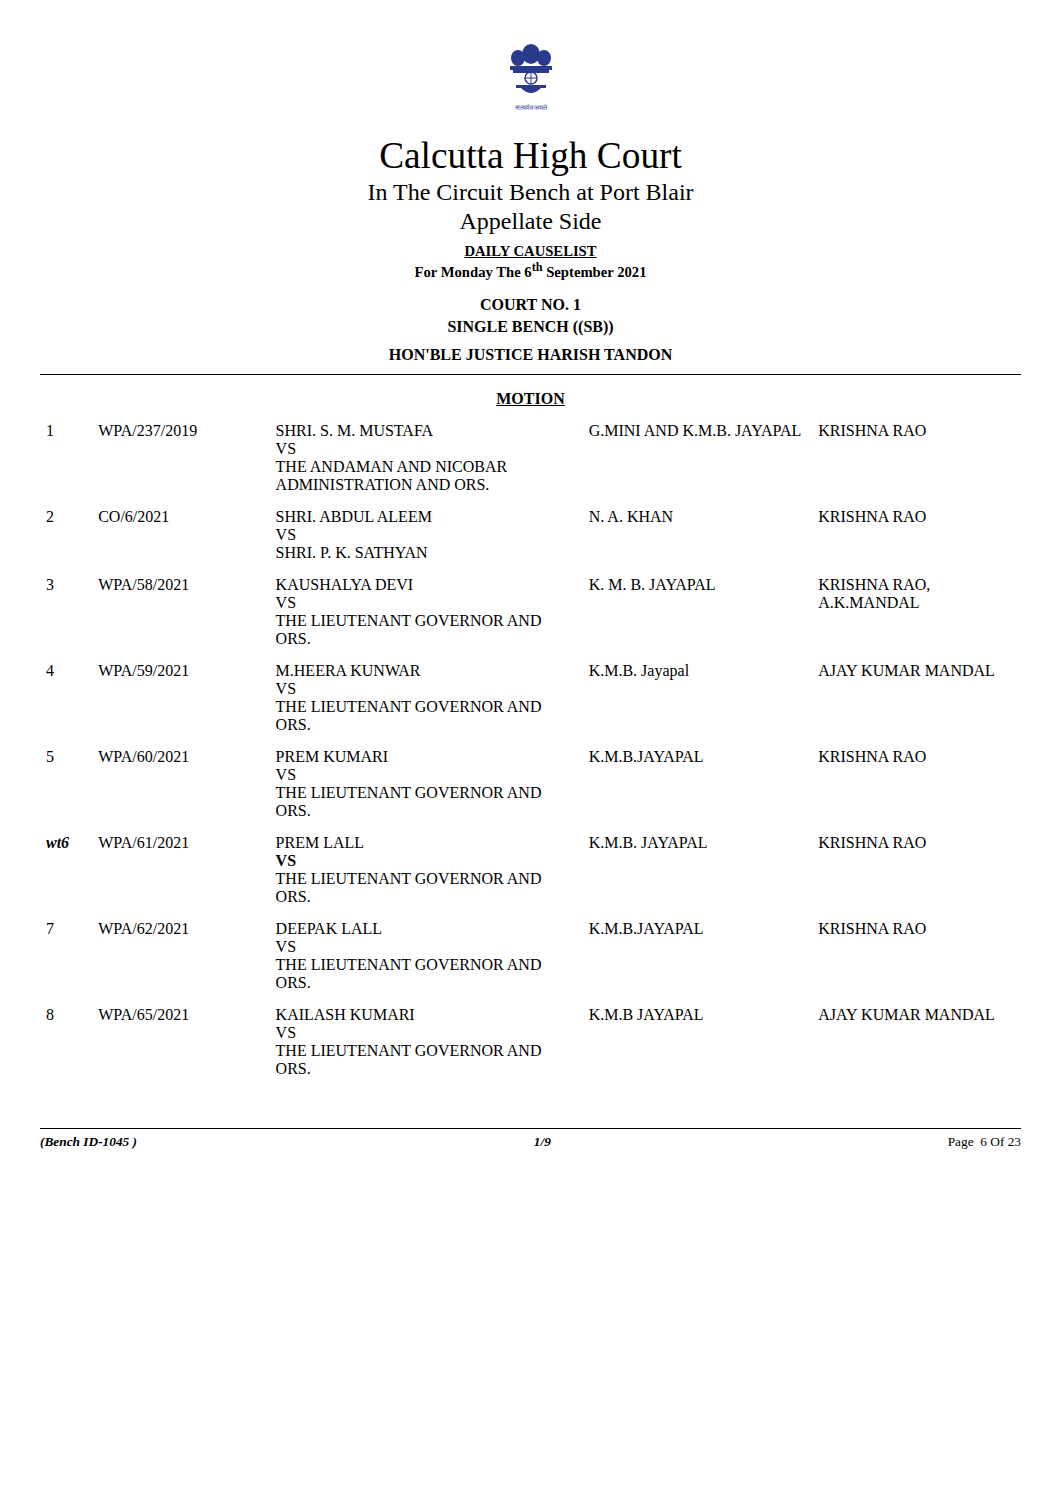सत्यमेव जयते
Calcutta High Court
In The Circuit Bench at Port Blair
Appellate Side
DAILY CAUSELIST
For Monday The 6th September 2021
COURT NO. 1
SINGLE BENCH ((SB))
HON'BLE JUSTICE HARISH TANDON
MOTION
| 1 | WPA/237/2019 | SHRI. S. M. MUSTAFA VS THE ANDAMAN AND NICOBAR ADMINISTRATION AND ORS. | G.MINI AND K.M.B. JAYAPAL | KRISHNA RAO |
| 2 | CO/6/2021 | SHRI. ABDUL ALEEM VS SHRI. P. K. SATHYAN | N. A. KHAN | KRISHNA RAO |
| 3 | WPA/58/2021 | KAUSHALYA DEVI VS THE LIEUTENANT GOVERNOR AND ORS. | K. M. B. JAYAPAL | KRISHNA RAO, A.K.MANDAL |
| 4 | WPA/59/2021 | M.HEERA KUNWAR VS THE LIEUTENANT GOVERNOR AND ORS. | K.M.B. Jayapal | AJAY KUMAR MANDAL |
| 5 | WPA/60/2021 | PREM KUMARI VS THE LIEUTENANT GOVERNOR AND ORS. | K.M.B.JAYAPAL | KRISHNA RAO |
| wt6 | WPA/61/2021 | PREM LALL VS THE LIEUTENANT GOVERNOR AND ORS. | K.M.B. JAYAPAL | KRISHNA RAO |
| 7 | WPA/62/2021 | DEEPAK LALL VS THE LIEUTENANT GOVERNOR AND ORS. | K.M.B.JAYAPAL | KRISHNA RAO |
| 8 | WPA/65/2021 | KAILASH KUMARI VS THE LIEUTENANT GOVERNOR AND ORS. | K.M.B JAYAPAL | AJAY KUMAR MANDAL |
(Bench ID-1045 )
1/9
Page 6 Of 23